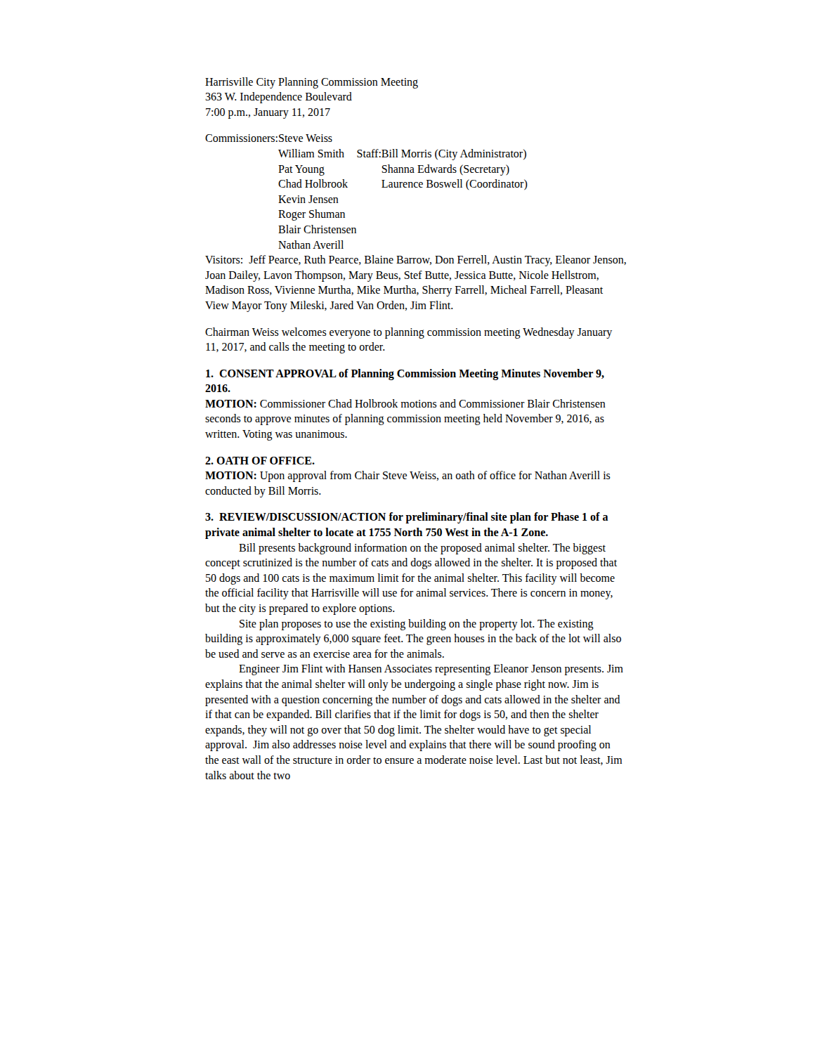Harrisville City Planning Commission Meeting
363 W. Independence Boulevard
7:00 p.m., January 11, 2017
| Commissioners: | Steve Weiss | | |
| | William Smith | Staff: | Bill Morris (City Administrator) |
| | Pat Young | | Shanna Edwards (Secretary) |
| | Chad Holbrook | | Laurence Boswell (Coordinator) |
| | Kevin Jensen | | |
| | Roger Shuman | | |
| | Blair Christensen | | |
| | Nathan Averill | | |
Visitors: Jeff Pearce, Ruth Pearce, Blaine Barrow, Don Ferrell, Austin Tracy, Eleanor Jenson, Joan Dailey, Lavon Thompson, Mary Beus, Stef Butte, Jessica Butte, Nicole Hellstrom, Madison Ross, Vivienne Murtha, Mike Murtha, Sherry Farrell, Micheal Farrell, Pleasant View Mayor Tony Mileski, Jared Van Orden, Jim Flint.
Chairman Weiss welcomes everyone to planning commission meeting Wednesday January 11, 2017, and calls the meeting to order.
1. CONSENT APPROVAL of Planning Commission Meeting Minutes November 9, 2016.
MOTION: Commissioner Chad Holbrook motions and Commissioner Blair Christensen seconds to approve minutes of planning commission meeting held November 9, 2016, as written. Voting was unanimous.
2. OATH OF OFFICE.
MOTION: Upon approval from Chair Steve Weiss, an oath of office for Nathan Averill is conducted by Bill Morris.
3. REVIEW/DISCUSSION/ACTION for preliminary/final site plan for Phase 1 of a private animal shelter to locate at 1755 North 750 West in the A-1 Zone.
Bill presents background information on the proposed animal shelter. The biggest concept scrutinized is the number of cats and dogs allowed in the shelter. It is proposed that 50 dogs and 100 cats is the maximum limit for the animal shelter. This facility will become the official facility that Harrisville will use for animal services. There is concern in money, but the city is prepared to explore options.
Site plan proposes to use the existing building on the property lot. The existing building is approximately 6,000 square feet. The green houses in the back of the lot will also be used and serve as an exercise area for the animals.
Engineer Jim Flint with Hansen Associates representing Eleanor Jenson presents. Jim explains that the animal shelter will only be undergoing a single phase right now. Jim is presented with a question concerning the number of dogs and cats allowed in the shelter and if that can be expanded. Bill clarifies that if the limit for dogs is 50, and then the shelter expands, they will not go over that 50 dog limit. The shelter would have to get special approval. Jim also addresses noise level and explains that there will be sound proofing on the east wall of the structure in order to ensure a moderate noise level. Last but not least, Jim talks about the two